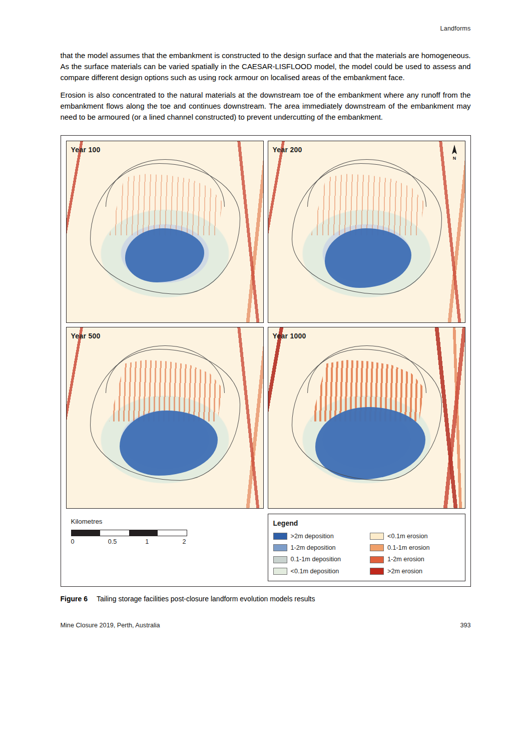Landforms
that the model assumes that the embankment is constructed to the design surface and that the materials are homogeneous. As the surface materials can be varied spatially in the CAESAR-LISFLOOD model, the model could be used to assess and compare different design options such as using rock armour on localised areas of the embankment face.
Erosion is also concentrated to the natural materials at the downstream toe of the embankment where any runoff from the embankment flows along the toe and continues downstream. The area immediately downstream of the embankment may need to be armoured (or a lined channel constructed) to prevent undercutting of the embankment.
Year 100
Year 200
N
Year 500
Year 1000
Kilometres
00.512
Legend
>2m deposition
<0.1m erosion
1-2m deposition
0.1-1m erosion
0.1-1m deposition
1-2m erosion
<0.1m deposition
>2m erosion
Figure 6 Tailing storage facilities post-closure landform evolution models results
Mine Closure 2019, Perth, Australia
393